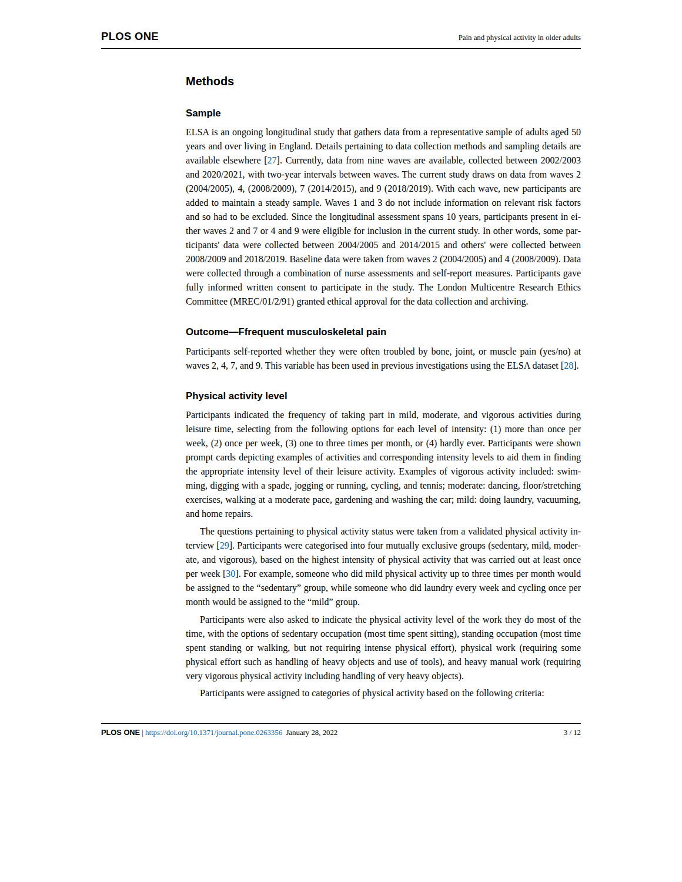PLOS ONE
Pain and physical activity in older adults
Methods
Sample
ELSA is an ongoing longitudinal study that gathers data from a representative sample of adults aged 50 years and over living in England. Details pertaining to data collection methods and sampling details are available elsewhere [27]. Currently, data from nine waves are available, collected between 2002/2003 and 2020/2021, with two-year intervals between waves. The current study draws on data from waves 2 (2004/2005), 4, (2008/2009), 7 (2014/2015), and 9 (2018/2019). With each wave, new participants are added to maintain a steady sample. Waves 1 and 3 do not include information on relevant risk factors and so had to be excluded. Since the longitudinal assessment spans 10 years, participants present in either waves 2 and 7 or 4 and 9 were eligible for inclusion in the current study. In other words, some participants' data were collected between 2004/2005 and 2014/2015 and others' were collected between 2008/2009 and 2018/2019. Baseline data were taken from waves 2 (2004/2005) and 4 (2008/2009). Data were collected through a combination of nurse assessments and self-report measures. Participants gave fully informed written consent to participate in the study. The London Multicentre Research Ethics Committee (MREC/01/2/91) granted ethical approval for the data collection and archiving.
Outcome—Ffrequent musculoskeletal pain
Participants self-reported whether they were often troubled by bone, joint, or muscle pain (yes/no) at waves 2, 4, 7, and 9. This variable has been used in previous investigations using the ELSA dataset [28].
Physical activity level
Participants indicated the frequency of taking part in mild, moderate, and vigorous activities during leisure time, selecting from the following options for each level of intensity: (1) more than once per week, (2) once per week, (3) one to three times per month, or (4) hardly ever. Participants were shown prompt cards depicting examples of activities and corresponding intensity levels to aid them in finding the appropriate intensity level of their leisure activity. Examples of vigorous activity included: swimming, digging with a spade, jogging or running, cycling, and tennis; moderate: dancing, floor/stretching exercises, walking at a moderate pace, gardening and washing the car; mild: doing laundry, vacuuming, and home repairs.
The questions pertaining to physical activity status were taken from a validated physical activity interview [29]. Participants were categorised into four mutually exclusive groups (sedentary, mild, moderate, and vigorous), based on the highest intensity of physical activity that was carried out at least once per week [30]. For example, someone who did mild physical activity up to three times per month would be assigned to the “sedentary” group, while someone who did laundry every week and cycling once per month would be assigned to the “mild” group.
Participants were also asked to indicate the physical activity level of the work they do most of the time, with the options of sedentary occupation (most time spent sitting), standing occupation (most time spent standing or walking, but not requiring intense physical effort), physical work (requiring some physical effort such as handling of heavy objects and use of tools), and heavy manual work (requiring very vigorous physical activity including handling of very heavy objects).
Participants were assigned to categories of physical activity based on the following criteria:
PLOS ONE | https://doi.org/10.1371/journal.pone.0263356 January 28, 2022
3 / 12